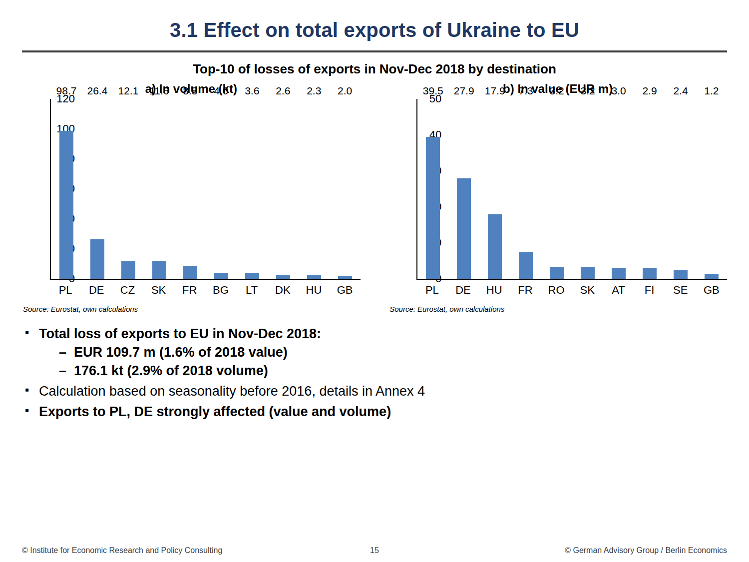3.1 Effect on total exports of Ukraine to EU
Top-10 of losses of exports in Nov-Dec 2018 by destination
a) In volume (kt) b) In value (EUR m)
120
100
80
60
40
20
0
98.7
26.4
12.1
11.6
8.5
4.0
3.6
2.6
2.3
2.0
PL DE CZ SK FR BG LT DK HU GB
Source: Eurostat, own calculations
50
40
30
20
10
0
39.5
27.9
17.9
7.3
3.2
3.2
3.0
2.9
2.4
1.2
PL DE HU FR RO SK AT FI SE GB
Source: Eurostat, own calculations
Total loss of exports to EU in Nov-Dec 2018:
EUR 109.7 m (1.6% of 2018 value)
176.1 kt (2.9% of 2018 volume)
Calculation based on seasonality before 2016, details in Annex 4
Exports to PL, DE strongly affected (value and volume)
© Institute for Economic Research and Policy Consulting
© German Advisory Group / Berlin Economics
15